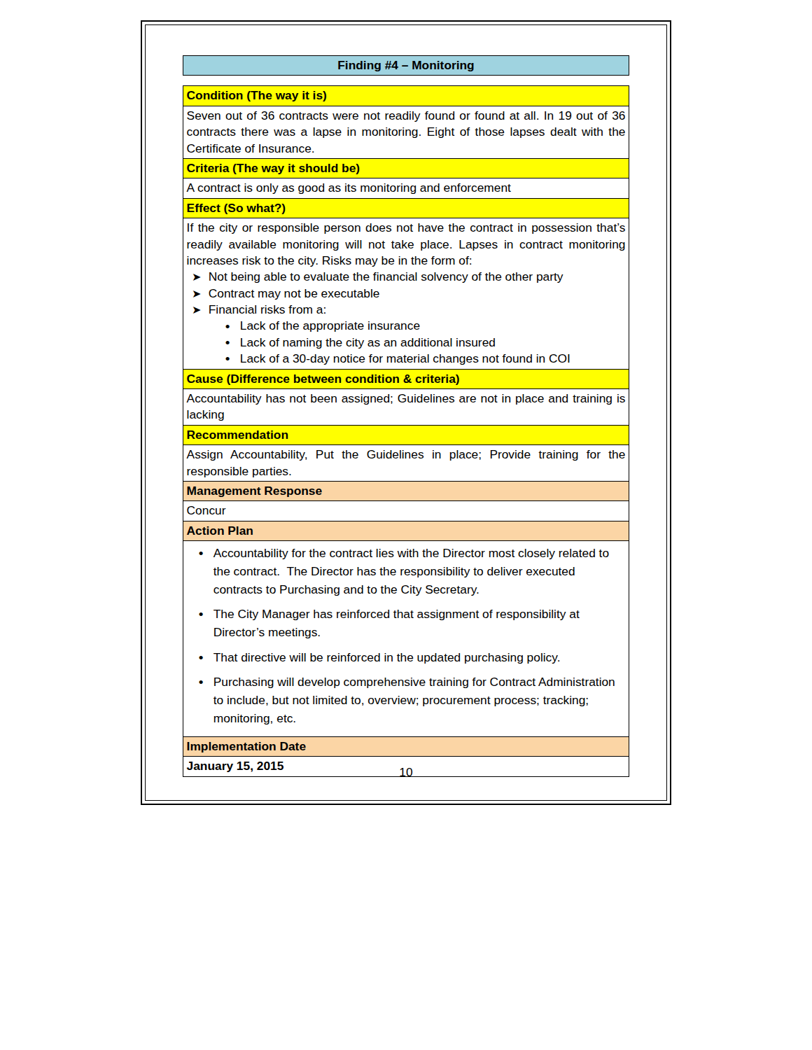| Finding #4 – Monitoring |
| Condition (The way it is) |
| Seven out of 36 contracts were not readily found or found at all. In 19 out of 36 contracts there was a lapse in monitoring. Eight of those lapses dealt with the Certificate of Insurance. |
| Criteria (The way it should be) |
| A contract is only as good as its monitoring and enforcement |
| Effect (So what?) |
| If the city or responsible person does not have the contract in possession that’s readily available monitoring will not take place. Lapses in contract monitoring increases risk to the city. Risks may be in the form of: Not being able to evaluate the financial solvency of the other party Contract may not be executable Financial risks from a: Lack of the appropriate insurance Lack of naming the city as an additional insured Lack of a 30-day notice for material changes not found in COI |
| Cause (Difference between condition & criteria) |
| Accountability has not been assigned; Guidelines are not in place and training is lacking |
| Recommendation |
| Assign Accountability, Put the Guidelines in place; Provide training for the responsible parties. |
| Management Response |
| Concur |
| Action Plan |
| Accountability for the contract lies with the Director most closely related to the contract. The Director has the responsibility to deliver executed contracts to Purchasing and to the City Secretary. The City Manager has reinforced that assignment of responsibility at Director’s meetings. That directive will be reinforced in the updated purchasing policy. Purchasing will develop comprehensive training for Contract Administration to include, but not limited to, overview; procurement process; tracking; monitoring, etc. |
| Implementation Date |
| January 15, 2015 |
10